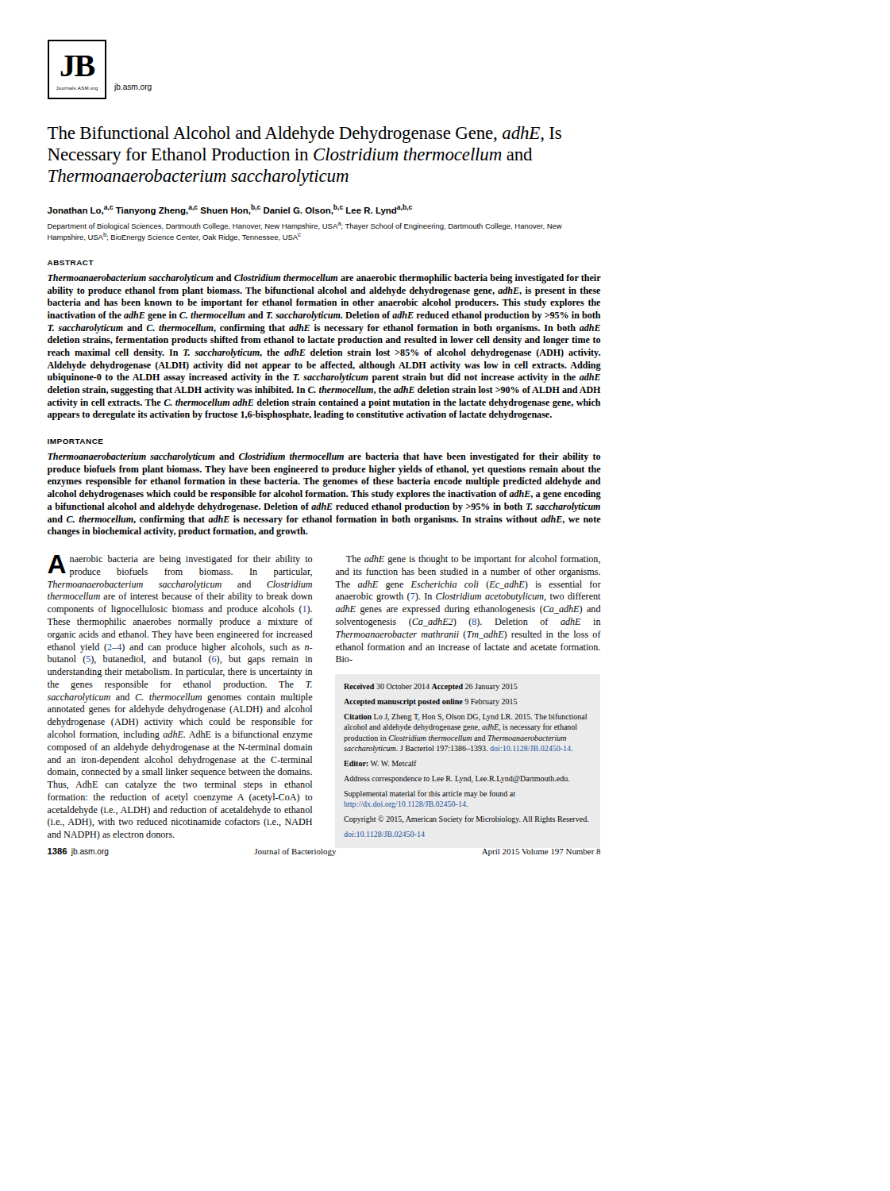JB
Journals.ASM.org
jb.asm.org
The Bifunctional Alcohol and Aldehyde Dehydrogenase Gene, adhE, Is Necessary for Ethanol Production in Clostridium thermocellum and Thermoanaerobacterium saccharolyticum
Jonathan Lo,a,c Tianyong Zheng,a,c Shuen Hon,b,c Daniel G. Olson,b,c Lee R. Lynda,b,c
Department of Biological Sciences, Dartmouth College, Hanover, New Hampshire, USAa; Thayer School of Engineering, Dartmouth College, Hanover, New Hampshire, USAb; BioEnergy Science Center, Oak Ridge, Tennessee, USAc
ABSTRACT
Thermoanaerobacterium saccharolyticum and Clostridium thermocellum are anaerobic thermophilic bacteria being investigated for their ability to produce ethanol from plant biomass. The bifunctional alcohol and aldehyde dehydrogenase gene, adhE, is present in these bacteria and has been known to be important for ethanol formation in other anaerobic alcohol producers. This study explores the inactivation of the adhE gene in C. thermocellum and T. saccharolyticum. Deletion of adhE reduced ethanol production by >95% in both T. saccharolyticum and C. thermocellum, confirming that adhE is necessary for ethanol formation in both organisms. In both adhE deletion strains, fermentation products shifted from ethanol to lactate production and resulted in lower cell density and longer time to reach maximal cell density. In T. saccharolyticum, the adhE deletion strain lost >85% of alcohol dehydrogenase (ADH) activity. Aldehyde dehydrogenase (ALDH) activity did not appear to be affected, although ALDH activity was low in cell extracts. Adding ubiquinone-0 to the ALDH assay increased activity in the T. saccharolyticum parent strain but did not increase activity in the adhE deletion strain, suggesting that ALDH activity was inhibited. In C. thermocellum, the adhE deletion strain lost >90% of ALDH and ADH activity in cell extracts. The C. thermocellum adhE deletion strain contained a point mutation in the lactate dehydrogenase gene, which appears to deregulate its activation by fructose 1,6-bisphosphate, leading to constitutive activation of lactate dehydrogenase.
IMPORTANCE
Thermoanaerobacterium saccharolyticum and Clostridium thermocellum are bacteria that have been investigated for their ability to produce biofuels from plant biomass. They have been engineered to produce higher yields of ethanol, yet questions remain about the enzymes responsible for ethanol formation in these bacteria. The genomes of these bacteria encode multiple predicted aldehyde and alcohol dehydrogenases which could be responsible for alcohol formation. This study explores the inactivation of adhE, a gene encoding a bifunctional alcohol and aldehyde dehydrogenase. Deletion of adhE reduced ethanol production by >95% in both T. saccharolyticum and C. thermocellum, confirming that adhE is necessary for ethanol formation in both organisms. In strains without adhE, we note changes in biochemical activity, product formation, and growth.
Anaerobic bacteria are being investigated for their ability to produce biofuels from biomass. In particular, Thermoanaerobacterium saccharolyticum and Clostridium thermocellum are of interest because of their ability to break down components of lignocellulosic biomass and produce alcohols (1). These thermophilic anaerobes normally produce a mixture of organic acids and ethanol. They have been engineered for increased ethanol yield (2–4) and can produce higher alcohols, such as n-butanol (5), butanediol, and butanol (6), but gaps remain in understanding their metabolism. In particular, there is uncertainty in the genes responsible for ethanol production. The T. saccharolyticum and C. thermocellum genomes contain multiple annotated genes for aldehyde dehydrogenase (ALDH) and alcohol dehydrogenase (ADH) activity which could be responsible for alcohol formation, including adhE. AdhE is a bifunctional enzyme composed of an aldehyde dehydrogenase at the N-terminal domain and an iron-dependent alcohol dehydrogenase at the C-terminal domain, connected by a small linker sequence between the domains. Thus, AdhE can catalyze the two terminal steps in ethanol formation: the reduction of acetyl coenzyme A (acetyl-CoA) to acetaldehyde (i.e., ALDH) and reduction of acetaldehyde to ethanol (i.e., ADH), with two reduced nicotinamide cofactors (i.e., NADH and NADPH) as electron donors.
The adhE gene is thought to be important for alcohol formation, and its function has been studied in a number of other organisms. The adhE gene Escherichia coli (Ec_adhE) is essential for anaerobic growth (7). In Clostridium acetobutylicum, two different adhE genes are expressed during ethanologenesis (Ca_adhE) and solventogenesis (Ca_adhE2) (8). Deletion of adhE in Thermoanaerobacter mathranii (Tm_adhE) resulted in the loss of ethanol formation and an increase of lactate and acetate formation. Bio-
Received 30 October 2014 Accepted 26 January 2015
Accepted manuscript posted online 9 February 2015
Citation Lo J, Zheng T, Hon S, Olson DG, Lynd LR. 2015. The bifunctional alcohol and aldehyde dehydrogenase gene, adhE, is necessary for ethanol production in Clostridium thermocellum and Thermoanaerobacterium saccharolyticum. J Bacteriol 197:1386–1393. doi:10.1128/JB.02450-14.
Editor: W. W. Metcalf
Address correspondence to Lee R. Lynd, Lee.R.Lynd@Dartmouth.edu.
Supplemental material for this article may be found at http://dx.doi.org/10.1128/JB.02450-14.
Copyright © 2015, American Society for Microbiology. All Rights Reserved.
doi:10.1128/JB.02450-14
1386 jb.asm.org Journal of Bacteriology April 2015 Volume 197 Number 8